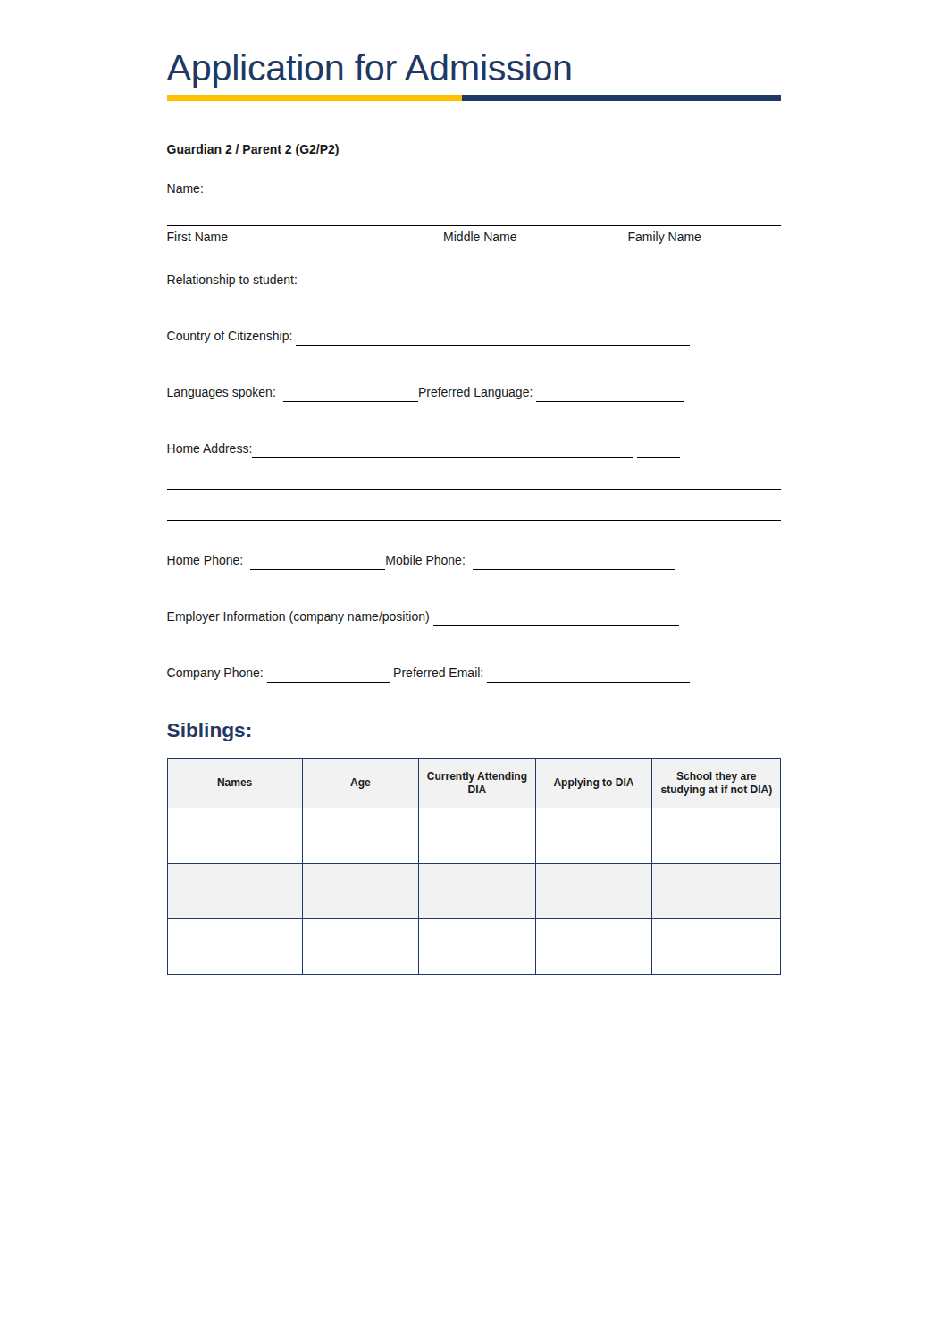Application for Admission
Guardian 2 / Parent 2 (G2/P2)
Name:
First Name Middle Name Family Name
Relationship to student:
Country of Citizenship:
Languages spoken: Preferred Language:
Home Address:
Home Phone: Mobile Phone:
Employer Information (company name/position)
Company Phone: Preferred Email:
Siblings:
| Names | Age | Currently Attending DIA | Applying to DIA | School they are studying at if not DIA) |
| --- | --- | --- | --- | --- |